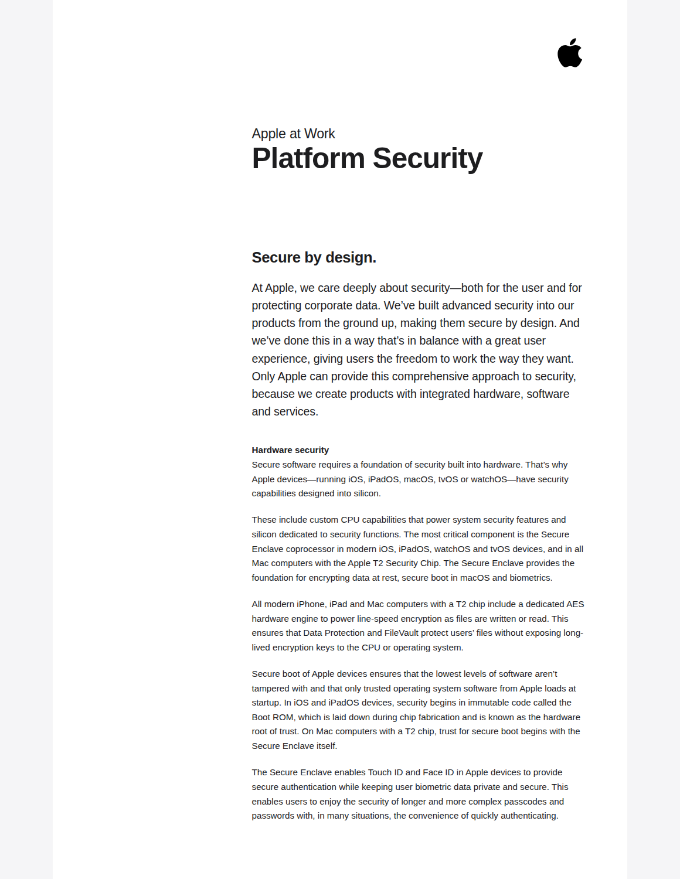Apple at Work
Platform Security
Secure by design.
At Apple, we care deeply about security—both for the user and for protecting corporate data. We’ve built advanced security into our products from the ground up, making them secure by design. And we’ve done this in a way that’s in balance with a great user experience, giving users the freedom to work the way they want. Only Apple can provide this comprehensive approach to security, because we create products with integrated hardware, software and services.
Hardware security
Secure software requires a foundation of security built into hardware. That’s why Apple devices—running iOS, iPadOS, macOS, tvOS or watchOS—have security capabilities designed into silicon.
These include custom CPU capabilities that power system security features and silicon dedicated to security functions. The most critical component is the Secure Enclave coprocessor in modern iOS, iPadOS, watchOS and tvOS devices, and in all Mac computers with the Apple T2 Security Chip. The Secure Enclave provides the foundation for encrypting data at rest, secure boot in macOS and biometrics.
All modern iPhone, iPad and Mac computers with a T2 chip include a dedicated AES hardware engine to power line-speed encryption as files are written or read. This ensures that Data Protection and FileVault protect users’ files without exposing long-lived encryption keys to the CPU or operating system.
Secure boot of Apple devices ensures that the lowest levels of software aren’t tampered with and that only trusted operating system software from Apple loads at startup. In iOS and iPadOS devices, security begins in immutable code called the Boot ROM, which is laid down during chip fabrication and is known as the hardware root of trust. On Mac computers with a T2 chip, trust for secure boot begins with the Secure Enclave itself.
The Secure Enclave enables Touch ID and Face ID in Apple devices to provide secure authentication while keeping user biometric data private and secure. This enables users to enjoy the security of longer and more complex passcodes and passwords with, in many situations, the convenience of quickly authenticating.